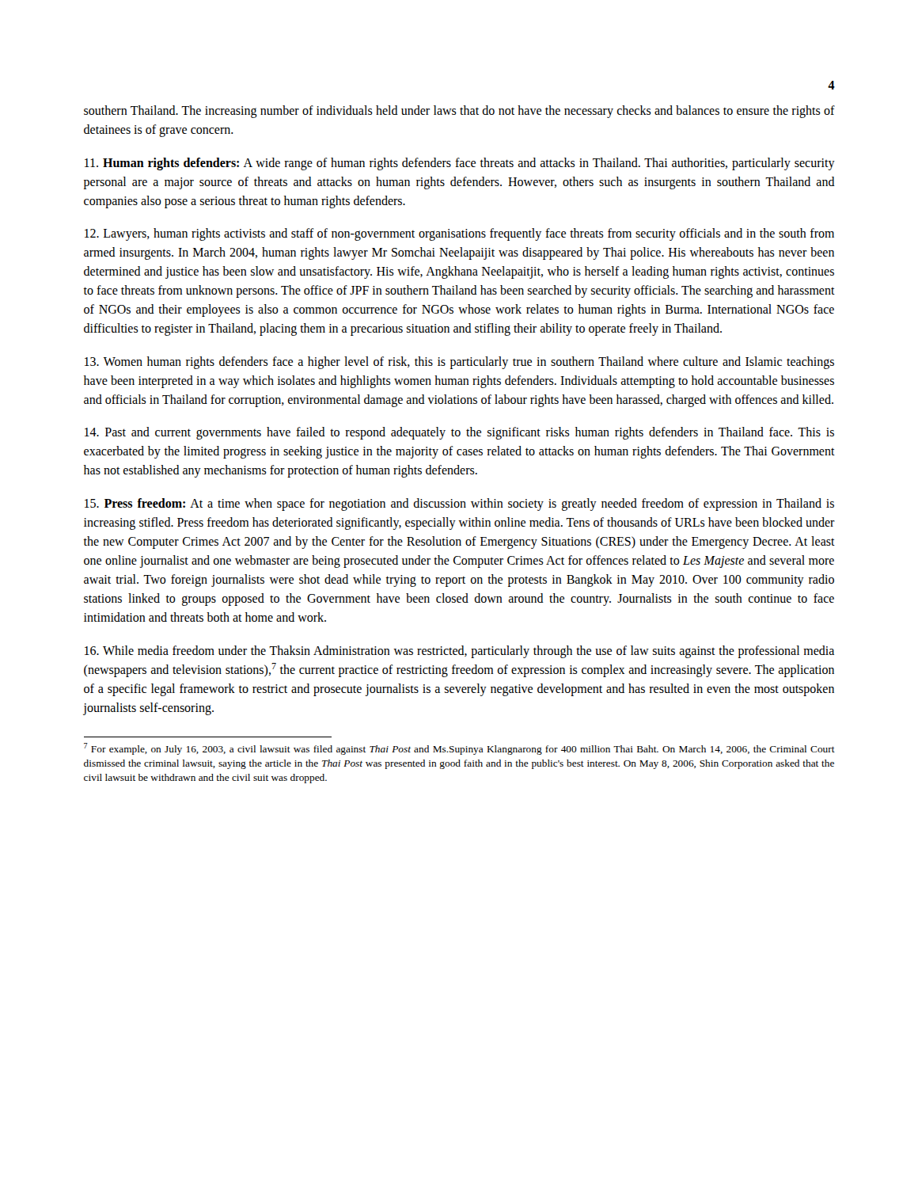4
southern Thailand. The increasing number of individuals held under laws that do not have the necessary checks and balances to ensure the rights of detainees is of grave concern.
11. Human rights defenders: A wide range of human rights defenders face threats and attacks in Thailand. Thai authorities, particularly security personal are a major source of threats and attacks on human rights defenders. However, others such as insurgents in southern Thailand and companies also pose a serious threat to human rights defenders.
12. Lawyers, human rights activists and staff of non-government organisations frequently face threats from security officials and in the south from armed insurgents. In March 2004, human rights lawyer Mr Somchai Neelapaijit was disappeared by Thai police. His whereabouts has never been determined and justice has been slow and unsatisfactory. His wife, Angkhana Neelapaitjit, who is herself a leading human rights activist, continues to face threats from unknown persons. The office of JPF in southern Thailand has been searched by security officials. The searching and harassment of NGOs and their employees is also a common occurrence for NGOs whose work relates to human rights in Burma. International NGOs face difficulties to register in Thailand, placing them in a precarious situation and stifling their ability to operate freely in Thailand.
13. Women human rights defenders face a higher level of risk, this is particularly true in southern Thailand where culture and Islamic teachings have been interpreted in a way which isolates and highlights women human rights defenders. Individuals attempting to hold accountable businesses and officials in Thailand for corruption, environmental damage and violations of labour rights have been harassed, charged with offences and killed.
14. Past and current governments have failed to respond adequately to the significant risks human rights defenders in Thailand face. This is exacerbated by the limited progress in seeking justice in the majority of cases related to attacks on human rights defenders. The Thai Government has not established any mechanisms for protection of human rights defenders.
15. Press freedom: At a time when space for negotiation and discussion within society is greatly needed freedom of expression in Thailand is increasing stifled. Press freedom has deteriorated significantly, especially within online media. Tens of thousands of URLs have been blocked under the new Computer Crimes Act 2007 and by the Center for the Resolution of Emergency Situations (CRES) under the Emergency Decree. At least one online journalist and one webmaster are being prosecuted under the Computer Crimes Act for offences related to Les Majeste and several more await trial. Two foreign journalists were shot dead while trying to report on the protests in Bangkok in May 2010. Over 100 community radio stations linked to groups opposed to the Government have been closed down around the country. Journalists in the south continue to face intimidation and threats both at home and work.
16. While media freedom under the Thaksin Administration was restricted, particularly through the use of law suits against the professional media (newspapers and television stations),7 the current practice of restricting freedom of expression is complex and increasingly severe. The application of a specific legal framework to restrict and prosecute journalists is a severely negative development and has resulted in even the most outspoken journalists self-censoring.
7 For example, on July 16, 2003, a civil lawsuit was filed against Thai Post and Ms.Supinya Klangnarong for 400 million Thai Baht. On March 14, 2006, the Criminal Court dismissed the criminal lawsuit, saying the article in the Thai Post was presented in good faith and in the public's best interest. On May 8, 2006, Shin Corporation asked that the civil lawsuit be withdrawn and the civil suit was dropped.